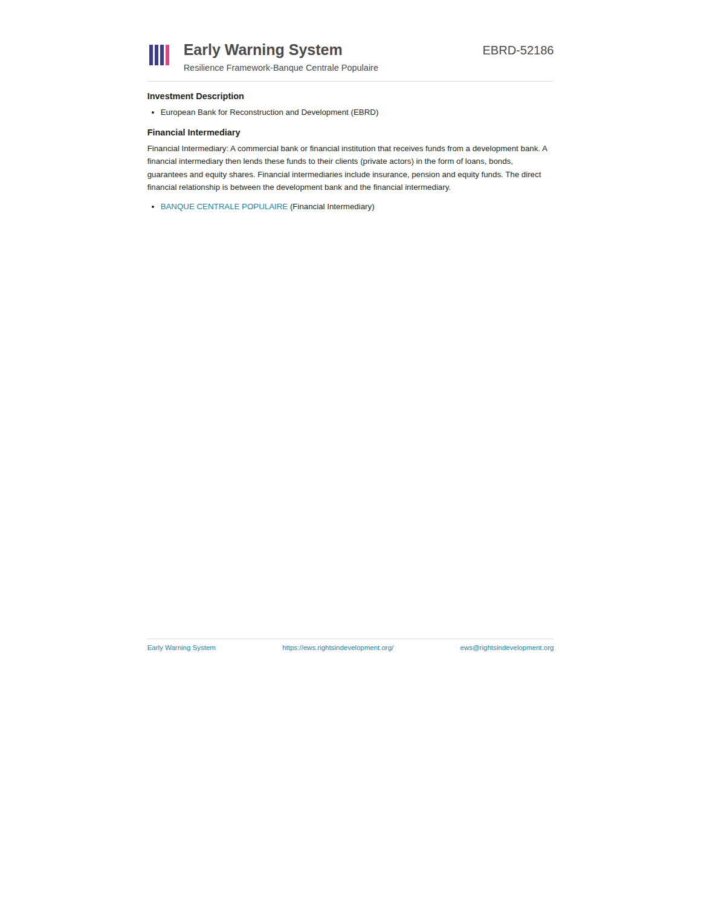Early Warning System
Resilience Framework-Banque Centrale Populaire
EBRD-52186
Investment Description
European Bank for Reconstruction and Development (EBRD)
Financial Intermediary
Financial Intermediary: A commercial bank or financial institution that receives funds from a development bank. A financial intermediary then lends these funds to their clients (private actors) in the form of loans, bonds, guarantees and equity shares. Financial intermediaries include insurance, pension and equity funds. The direct financial relationship is between the development bank and the financial intermediary.
BANQUE CENTRALE POPULAIRE (Financial Intermediary)
Early Warning System
https://ews.rightsindevelopment.org/
ews@rightsindevelopment.org